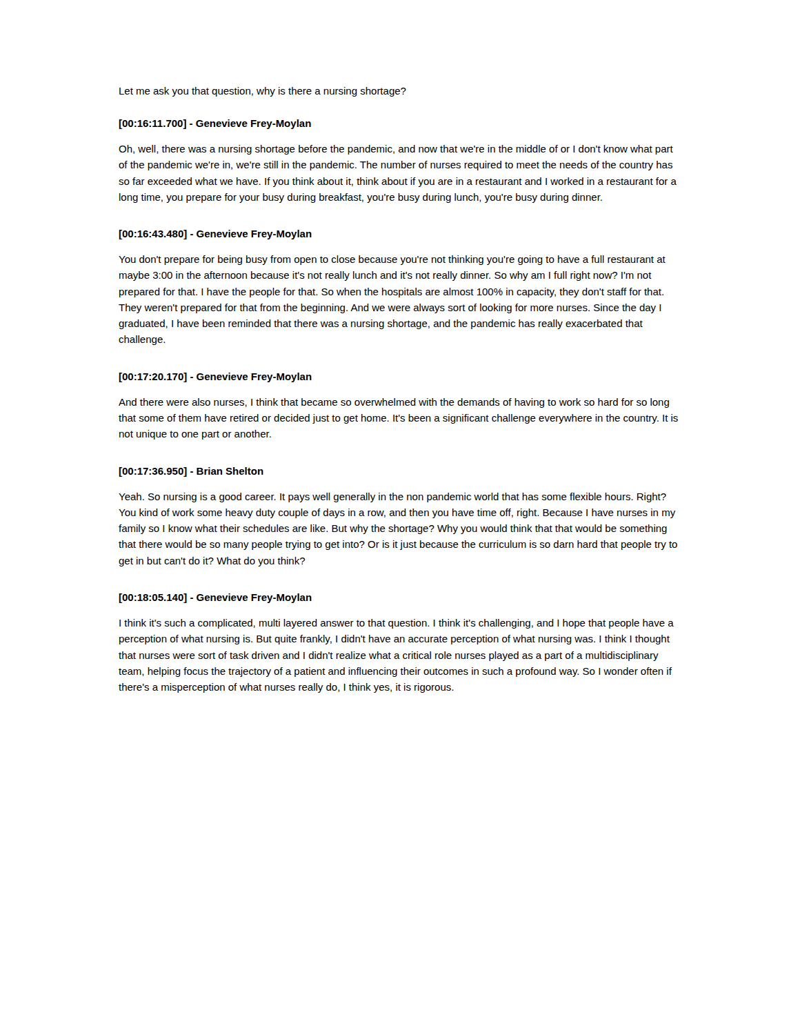Let me ask you that question, why is there a nursing shortage?
[00:16:11.700] - Genevieve Frey-Moylan
Oh, well, there was a nursing shortage before the pandemic, and now that we're in the middle of or I don't know what part of the pandemic we're in, we're still in the pandemic. The number of nurses required to meet the needs of the country has so far exceeded what we have. If you think about it, think about if you are in a restaurant and I worked in a restaurant for a long time, you prepare for your busy during breakfast, you're busy during lunch, you're busy during dinner.
[00:16:43.480] - Genevieve Frey-Moylan
You don't prepare for being busy from open to close because you're not thinking you're going to have a full restaurant at maybe 3:00 in the afternoon because it's not really lunch and it's not really dinner. So why am I full right now? I'm not prepared for that. I have the people for that. So when the hospitals are almost 100% in capacity, they don't staff for that. They weren't prepared for that from the beginning. And we were always sort of looking for more nurses. Since the day I graduated, I have been reminded that there was a nursing shortage, and the pandemic has really exacerbated that challenge.
[00:17:20.170] - Genevieve Frey-Moylan
And there were also nurses, I think that became so overwhelmed with the demands of having to work so hard for so long that some of them have retired or decided just to get home. It's been a significant challenge everywhere in the country. It is not unique to one part or another.
[00:17:36.950] - Brian Shelton
Yeah. So nursing is a good career. It pays well generally in the non pandemic world that has some flexible hours. Right? You kind of work some heavy duty couple of days in a row, and then you have time off, right. Because I have nurses in my family so I know what their schedules are like. But why the shortage? Why you would think that that would be something that there would be so many people trying to get into? Or is it just because the curriculum is so darn hard that people try to get in but can't do it? What do you think?
[00:18:05.140] - Genevieve Frey-Moylan
I think it's such a complicated, multi layered answer to that question. I think it's challenging, and I hope that people have a perception of what nursing is. But quite frankly, I didn't have an accurate perception of what nursing was. I think I thought that nurses were sort of task driven and I didn't realize what a critical role nurses played as a part of a multidisciplinary team, helping focus the trajectory of a patient and influencing their outcomes in such a profound way. So I wonder often if there's a misperception of what nurses really do, I think yes, it is rigorous.